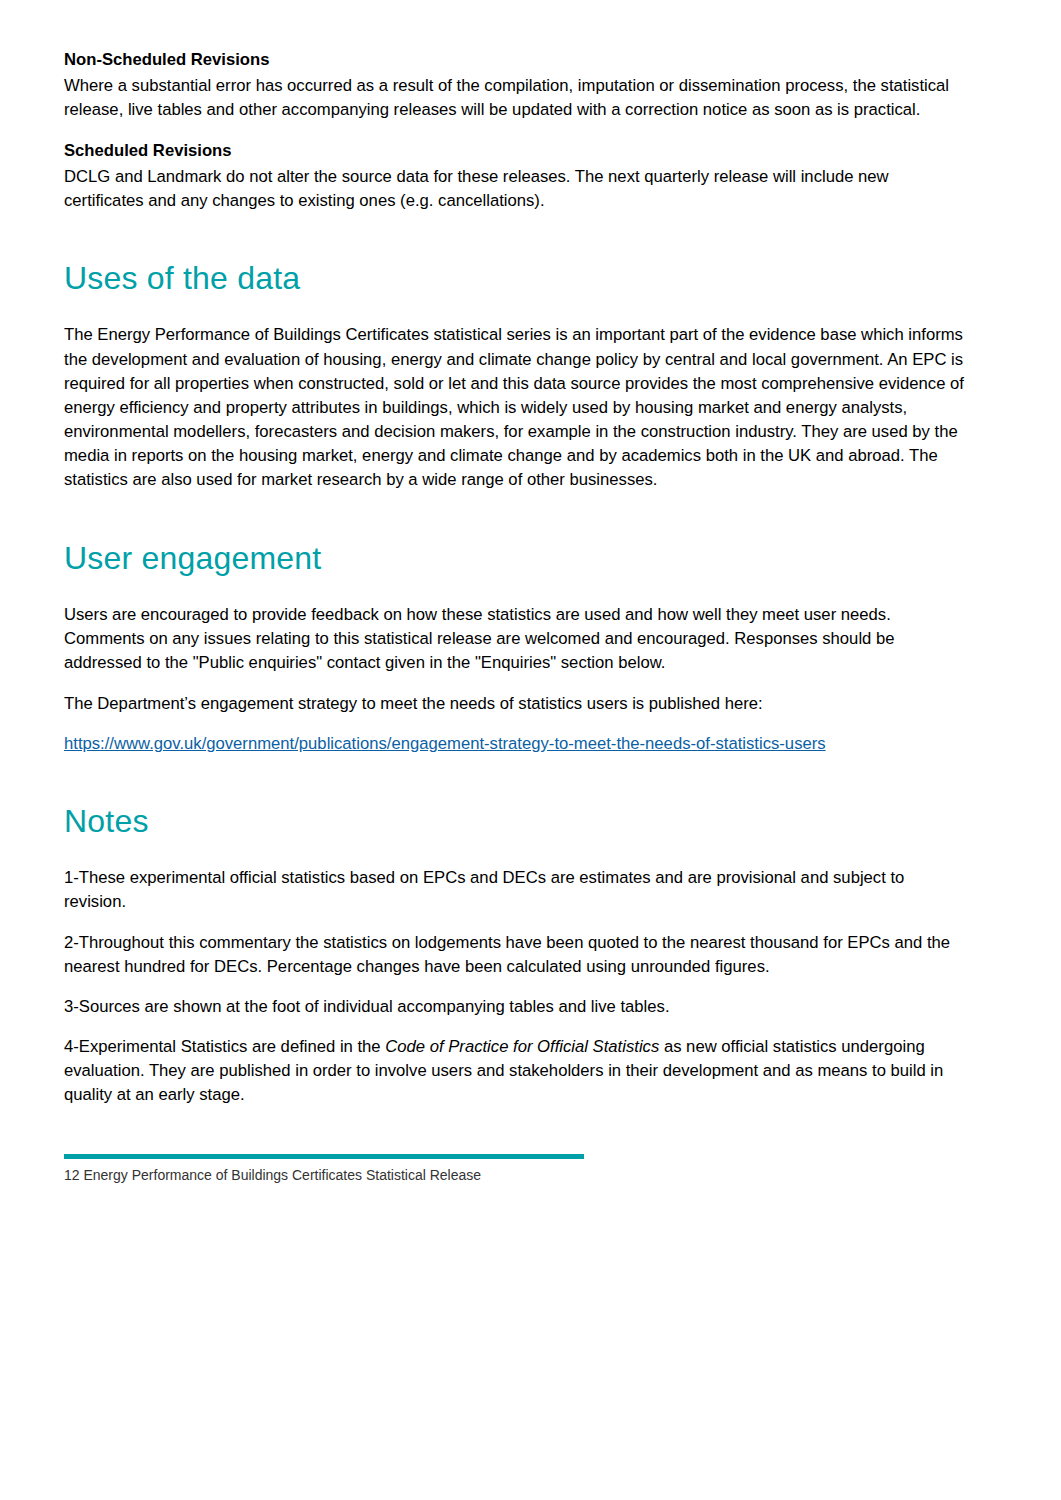Non-Scheduled Revisions
Where a substantial error has occurred as a result of the compilation, imputation or dissemination process, the statistical release, live tables and other accompanying releases will be updated with a correction notice as soon as is practical.
Scheduled Revisions
DCLG and Landmark do not alter the source data for these releases. The next quarterly release will include new certificates and any changes to existing ones (e.g. cancellations).
Uses of the data
The Energy Performance of Buildings Certificates statistical series is an important part of the evidence base which informs the development and evaluation of housing, energy and climate change policy by central and local government. An EPC is required for all properties when constructed, sold or let and this data source provides the most comprehensive evidence of energy efficiency and property attributes in buildings, which is widely used by housing market and energy analysts, environmental modellers, forecasters and decision makers, for example in the construction industry. They are used by the media in reports on the housing market, energy and climate change and by academics both in the UK and abroad. The statistics are also used for market research by a wide range of other businesses.
User engagement
Users are encouraged to provide feedback on how these statistics are used and how well they meet user needs. Comments on any issues relating to this statistical release are welcomed and encouraged. Responses should be addressed to the "Public enquiries" contact given in the "Enquiries" section below.
The Department’s engagement strategy to meet the needs of statistics users is published here:
https://www.gov.uk/government/publications/engagement-strategy-to-meet-the-needs-of-statistics-users
Notes
1-These experimental official statistics based on EPCs and DECs are estimates and are provisional and subject to revision.
2-Throughout this commentary the statistics on lodgements have been quoted to the nearest thousand for EPCs and the nearest hundred for DECs. Percentage changes have been calculated using unrounded figures.
3-Sources are shown at the foot of individual accompanying tables and live tables.
4-Experimental Statistics are defined in the Code of Practice for Official Statistics as new official statistics undergoing evaluation. They are published in order to involve users and stakeholders in their development and as means to build in quality at an early stage.
12 Energy Performance of Buildings Certificates Statistical Release